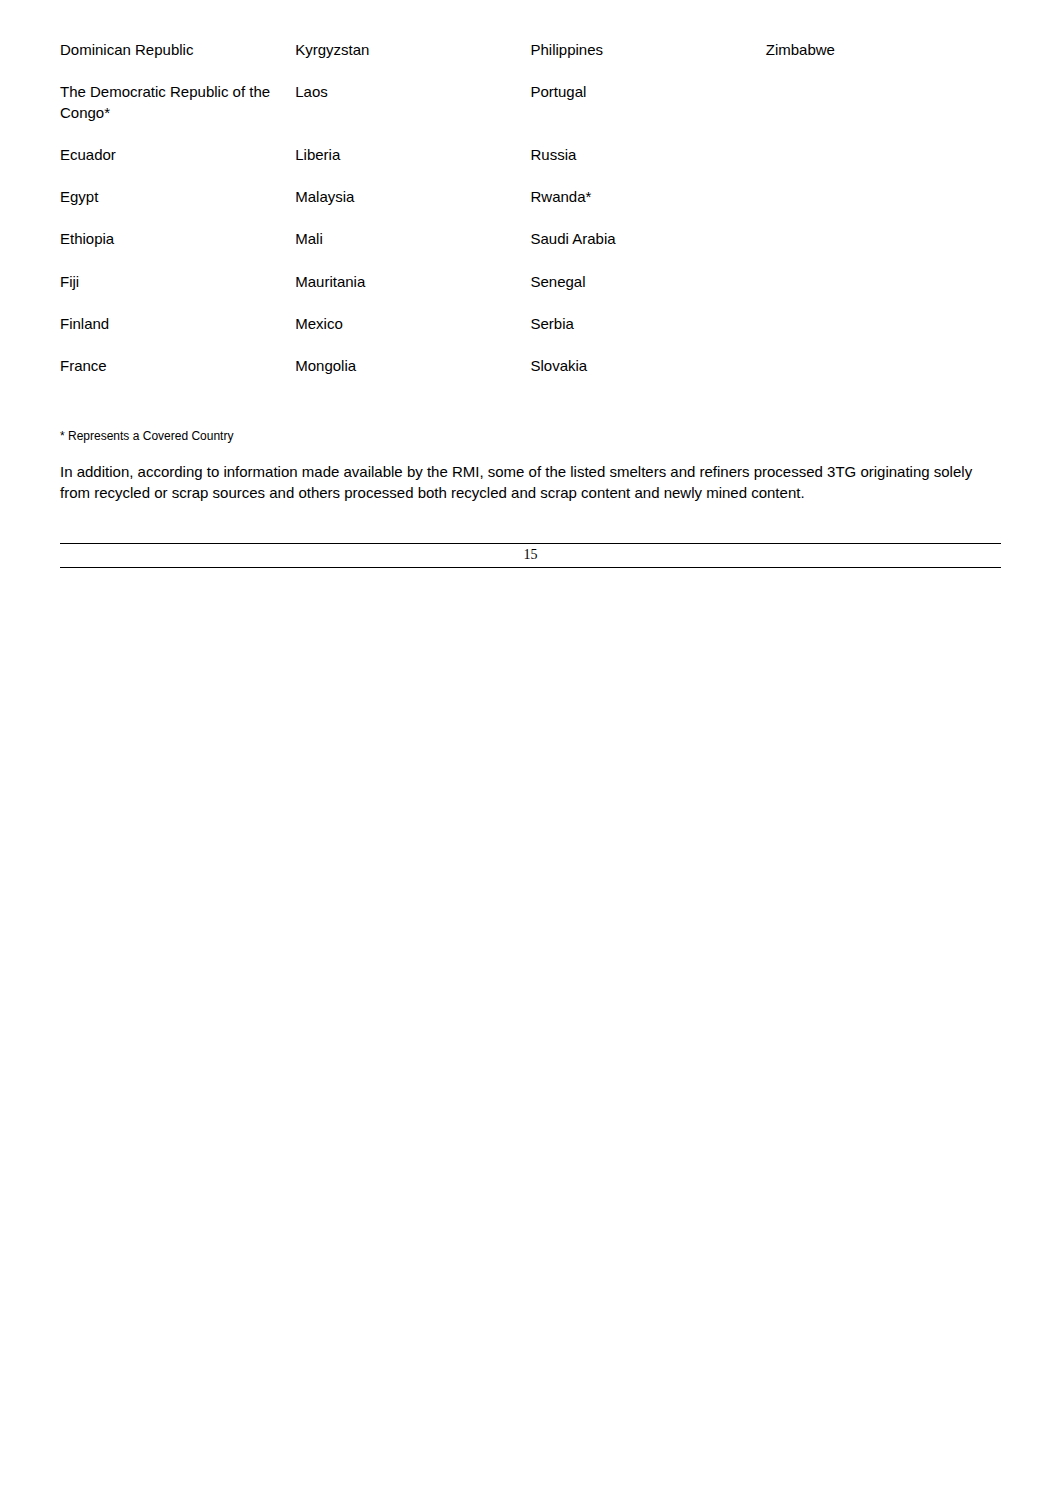| Dominican Republic | Kyrgyzstan | Philippines | Zimbabwe |
| The Democratic Republic of the Congo* | Laos | Portugal | |
| Ecuador | Liberia | Russia | |
| Egypt | Malaysia | Rwanda* | |
| Ethiopia | Mali | Saudi Arabia | |
| Fiji | Mauritania | Senegal | |
| Finland | Mexico | Serbia | |
| France | Mongolia | Slovakia | |
* Represents a Covered Country
In addition, according to information made available by the RMI, some of the listed smelters and refiners processed 3TG originating solely from recycled or scrap sources and others processed both recycled and scrap content and newly mined content.
15